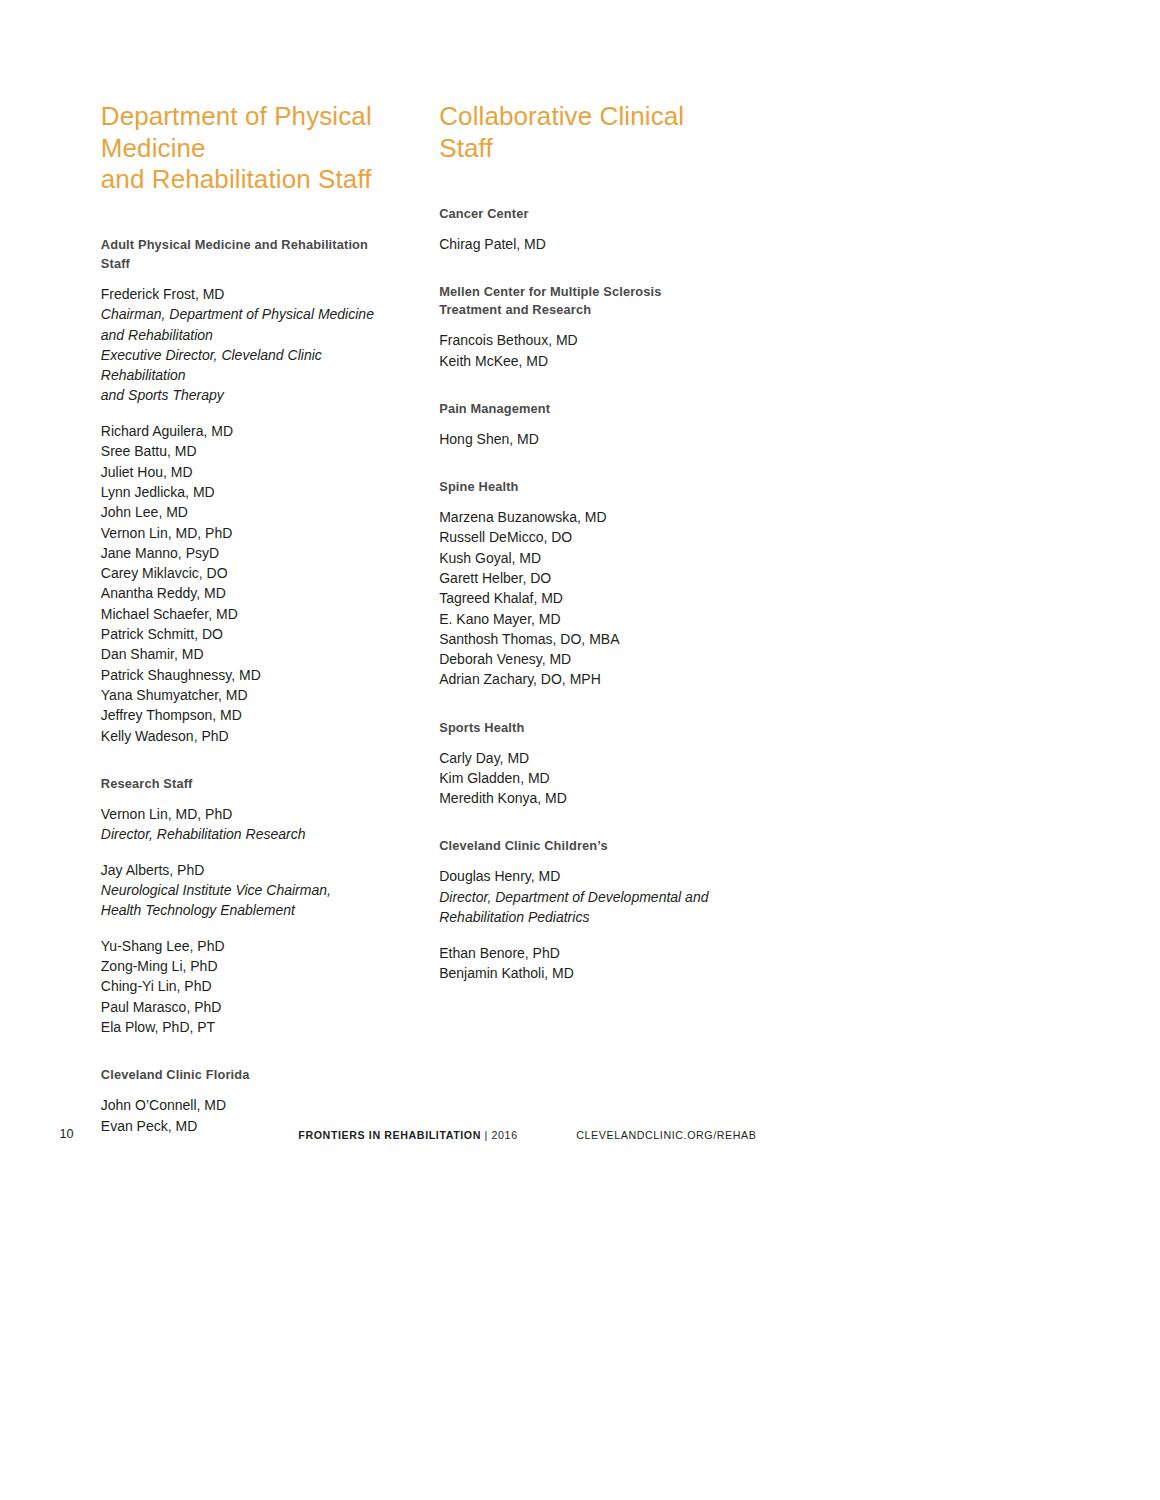Department of Physical Medicine
and Rehabilitation Staff
Adult Physical Medicine and Rehabilitation Staff
Frederick Frost, MD
Chairman, Department of Physical Medicine
and Rehabilitation
Executive Director, Cleveland Clinic Rehabilitation
and Sports Therapy
Richard Aguilera, MD
Sree Battu, MD
Juliet Hou, MD
Lynn Jedlicka, MD
John Lee, MD
Vernon Lin, MD, PhD
Jane Manno, PsyD
Carey Miklavcic, DO
Anantha Reddy, MD
Michael Schaefer, MD
Patrick Schmitt, DO
Dan Shamir, MD
Patrick Shaughnessy, MD
Yana Shumyatcher, MD
Jeffrey Thompson, MD
Kelly Wadeson, PhD
Research Staff
Vernon Lin, MD, PhD
Director, Rehabilitation Research
Jay Alberts, PhD
Neurological Institute Vice Chairman,
Health Technology Enablement
Yu-Shang Lee, PhD
Zong-Ming Li, PhD
Ching-Yi Lin, PhD
Paul Marasco, PhD
Ela Plow, PhD, PT
Cleveland Clinic Florida
John O’Connell, MD
Evan Peck, MD
Collaborative Clinical Staff
Cancer Center
Chirag Patel, MD
Mellen Center for Multiple Sclerosis
Treatment and Research
Francois Bethoux, MD
Keith McKee, MD
Pain Management
Hong Shen, MD
Spine Health
Marzena Buzanowska, MD
Russell DeMicco, DO
Kush Goyal, MD
Garett Helber, DO
Tagreed Khalaf, MD
E. Kano Mayer, MD
Santhosh Thomas, DO, MBA
Deborah Venesy, MD
Adrian Zachary, DO, MPH
Sports Health
Carly Day, MD
Kim Gladden, MD
Meredith Konya, MD
Cleveland Clinic Children’s
Douglas Henry, MD
Director, Department of Developmental and
Rehabilitation Pediatrics
Ethan Benore, PhD
Benjamin Katholi, MD
10
FRONTIERS IN REHABILITATION | 2016
CLEVELANDCLINIC.ORG/REHAB